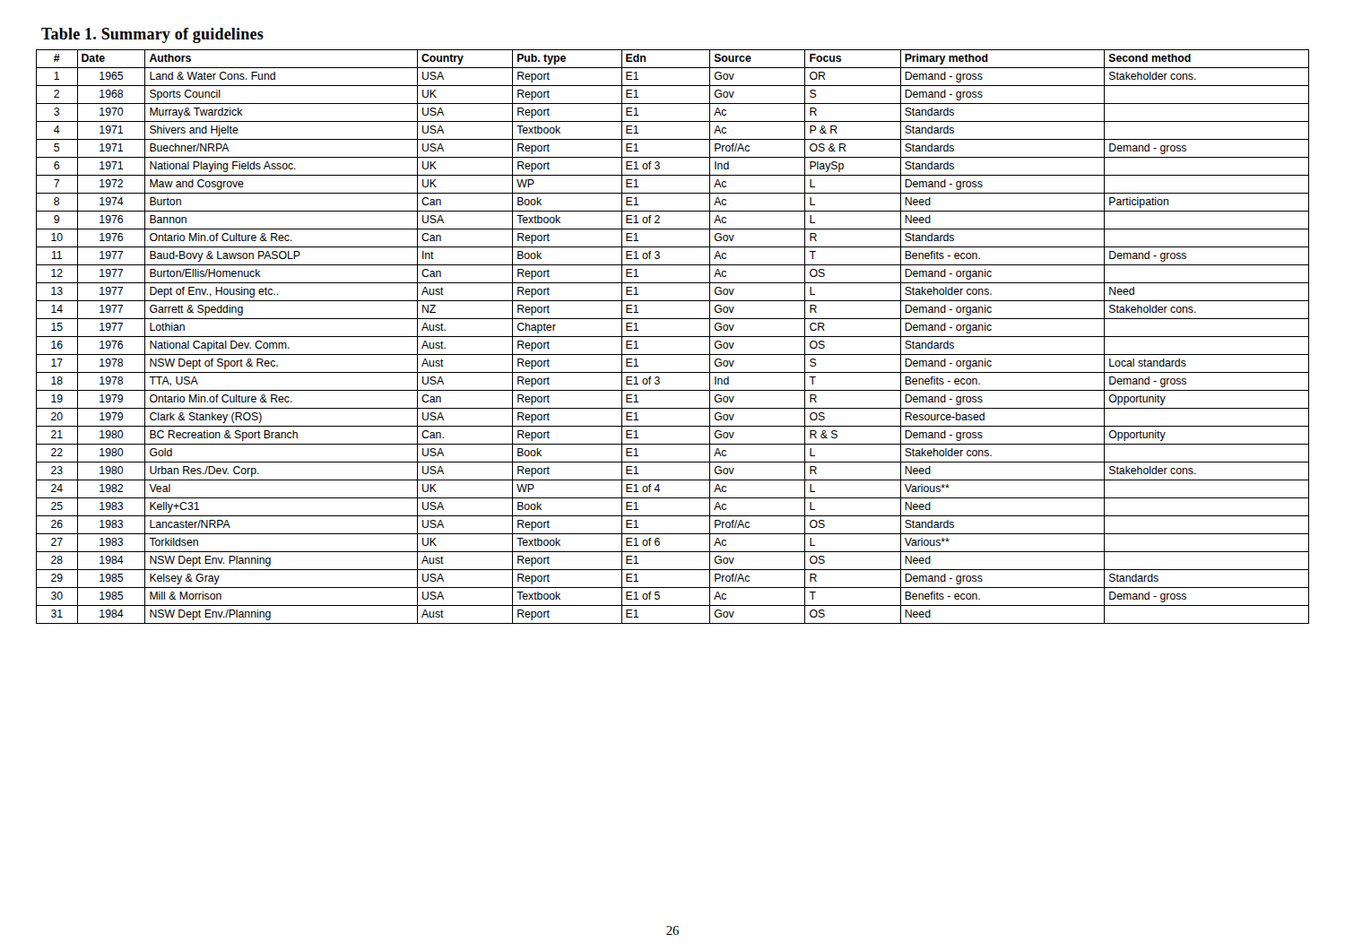Table 1. Summary of guidelines
| # | Date | Authors | Country | Pub. type | Edn | Source | Focus | Primary method | Second method |
| --- | --- | --- | --- | --- | --- | --- | --- | --- | --- |
| 1 | 1965 | Land & Water Cons. Fund | USA | Report | E1 | Gov | OR | Demand - gross | Stakeholder cons. |
| 2 | 1968 | Sports Council | UK | Report | E1 | Gov | S | Demand - gross | |
| 3 | 1970 | Murray& Twardzick | USA | Report | E1 | Ac | R | Standards | |
| 4 | 1971 | Shivers and Hjelte | USA | Textbook | E1 | Ac | P & R | Standards | |
| 5 | 1971 | Buechner/NRPA | USA | Report | E1 | Prof/Ac | OS & R | Standards | Demand - gross |
| 6 | 1971 | National Playing Fields Assoc. | UK | Report | E1 of 3 | Ind | PlaySp | Standards | |
| 7 | 1972 | Maw and Cosgrove | UK | WP | E1 | Ac | L | Demand - gross | |
| 8 | 1974 | Burton | Can | Book | E1 | Ac | L | Need | Participation |
| 9 | 1976 | Bannon | USA | Textbook | E1 of 2 | Ac | L | Need | |
| 10 | 1976 | Ontario Min.of Culture & Rec. | Can | Report | E1 | Gov | R | Standards | |
| 11 | 1977 | Baud-Bovy & Lawson PASOLP | Int | Book | E1 of 3 | Ac | T | Benefits - econ. | Demand - gross |
| 12 | 1977 | Burton/Ellis/Homenuck | Can | Report | E1 | Ac | OS | Demand - organic | |
| 13 | 1977 | Dept of Env., Housing etc.. | Aust | Report | E1 | Gov | L | Stakeholder cons. | Need |
| 14 | 1977 | Garrett & Spedding | NZ | Report | E1 | Gov | R | Demand - organic | Stakeholder cons. |
| 15 | 1977 | Lothian | Aust. | Chapter | E1 | Gov | CR | Demand - organic | |
| 16 | 1976 | National Capital Dev. Comm. | Aust. | Report | E1 | Gov | OS | Standards | |
| 17 | 1978 | NSW Dept of Sport & Rec. | Aust | Report | E1 | Gov | S | Demand - organic | Local standards |
| 18 | 1978 | TTA, USA | USA | Report | E1 of 3 | Ind | T | Benefits - econ. | Demand - gross |
| 19 | 1979 | Ontario Min.of Culture & Rec. | Can | Report | E1 | Gov | R | Demand - gross | Opportunity |
| 20 | 1979 | Clark & Stankey (ROS) | USA | Report | E1 | Gov | OS | Resource-based | |
| 21 | 1980 | BC Recreation & Sport Branch | Can. | Report | E1 | Gov | R & S | Demand - gross | Opportunity |
| 22 | 1980 | Gold | USA | Book | E1 | Ac | L | Stakeholder cons. | |
| 23 | 1980 | Urban Res./Dev. Corp. | USA | Report | E1 | Gov | R | Need | Stakeholder cons. |
| 24 | 1982 | Veal | UK | WP | E1 of 4 | Ac | L | Various** | |
| 25 | 1983 | Kelly+C31 | USA | Book | E1 | Ac | L | Need | |
| 26 | 1983 | Lancaster/NRPA | USA | Report | E1 | Prof/Ac | OS | Standards | |
| 27 | 1983 | Torkildsen | UK | Textbook | E1 of 6 | Ac | L | Various** | |
| 28 | 1984 | NSW Dept Env. Planning | Aust | Report | E1 | Gov | OS | Need | |
| 29 | 1985 | Kelsey & Gray | USA | Report | E1 | Prof/Ac | R | Demand - gross | Standards |
| 30 | 1985 | Mill & Morrison | USA | Textbook | E1 of 5 | Ac | T | Benefits - econ. | Demand - gross |
| 31 | 1984 | NSW Dept Env./Planning | Aust | Report | E1 | Gov | OS | Need | |
26